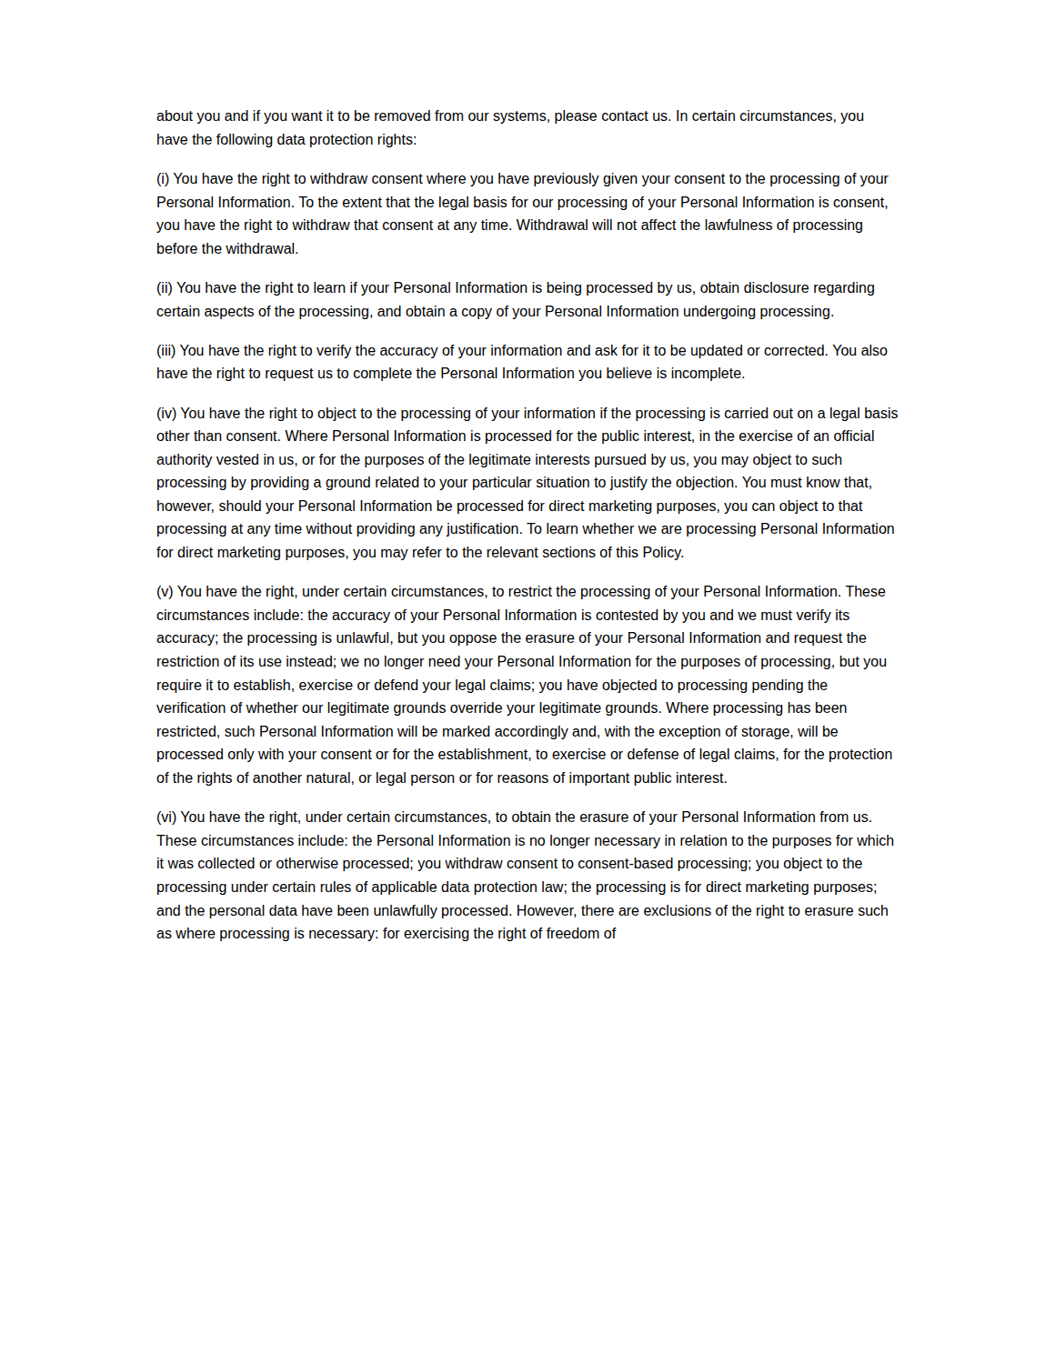about you and if you want it to be removed from our systems, please contact us. In certain circumstances, you have the following data protection rights:
(i) You have the right to withdraw consent where you have previously given your consent to the processing of your Personal Information. To the extent that the legal basis for our processing of your Personal Information is consent, you have the right to withdraw that consent at any time. Withdrawal will not affect the lawfulness of processing before the withdrawal.
(ii) You have the right to learn if your Personal Information is being processed by us, obtain disclosure regarding certain aspects of the processing, and obtain a copy of your Personal Information undergoing processing.
(iii) You have the right to verify the accuracy of your information and ask for it to be updated or corrected. You also have the right to request us to complete the Personal Information you believe is incomplete.
(iv) You have the right to object to the processing of your information if the processing is carried out on a legal basis other than consent. Where Personal Information is processed for the public interest, in the exercise of an official authority vested in us, or for the purposes of the legitimate interests pursued by us, you may object to such processing by providing a ground related to your particular situation to justify the objection. You must know that, however, should your Personal Information be processed for direct marketing purposes, you can object to that processing at any time without providing any justification. To learn whether we are processing Personal Information for direct marketing purposes, you may refer to the relevant sections of this Policy.
(v) You have the right, under certain circumstances, to restrict the processing of your Personal Information. These circumstances include: the accuracy of your Personal Information is contested by you and we must verify its accuracy; the processing is unlawful, but you oppose the erasure of your Personal Information and request the restriction of its use instead; we no longer need your Personal Information for the purposes of processing, but you require it to establish, exercise or defend your legal claims; you have objected to processing pending the verification of whether our legitimate grounds override your legitimate grounds. Where processing has been restricted, such Personal Information will be marked accordingly and, with the exception of storage, will be processed only with your consent or for the establishment, to exercise or defense of legal claims, for the protection of the rights of another natural, or legal person or for reasons of important public interest.
(vi) You have the right, under certain circumstances, to obtain the erasure of your Personal Information from us. These circumstances include: the Personal Information is no longer necessary in relation to the purposes for which it was collected or otherwise processed; you withdraw consent to consent-based processing; you object to the processing under certain rules of applicable data protection law; the processing is for direct marketing purposes; and the personal data have been unlawfully processed. However, there are exclusions of the right to erasure such as where processing is necessary: for exercising the right of freedom of